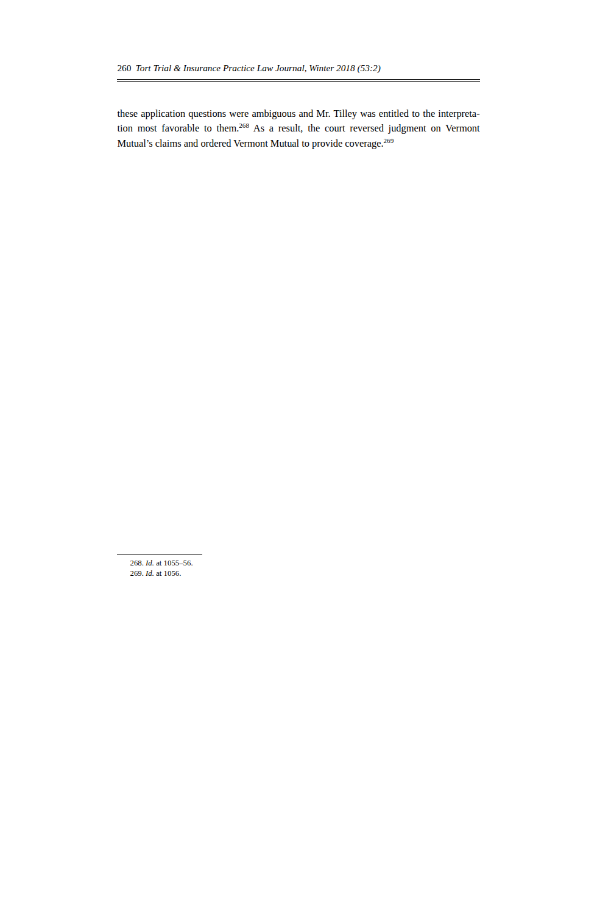260 Tort Trial & Insurance Practice Law Journal, Winter 2018 (53:2)
these application questions were ambiguous and Mr. Tilley was entitled to the interpretation most favorable to them.268 As a result, the court reversed judgment on Vermont Mutual’s claims and ordered Vermont Mutual to provide coverage.269
268. Id. at 1055–56.
269. Id. at 1056.